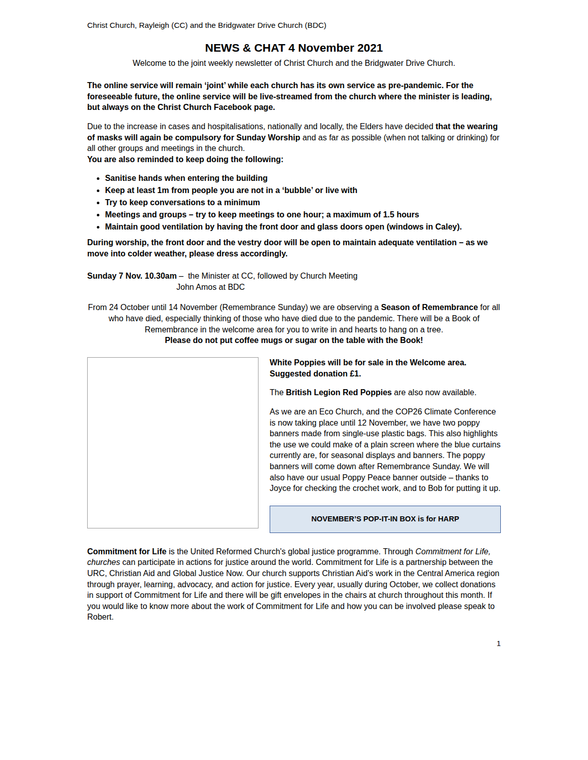Christ Church, Rayleigh (CC) and the Bridgwater Drive Church (BDC)
NEWS & CHAT 4 November 2021
Welcome to the joint weekly newsletter of Christ Church and the Bridgwater Drive Church.
The online service will remain ‘joint’ while each church has its own service as pre-pandemic. For the foreseeable future, the online service will be live-streamed from the church where the minister is leading, but always on the Christ Church Facebook page.
Due to the increase in cases and hospitalisations, nationally and locally, the Elders have decided that the wearing of masks will again be compulsory for Sunday Worship and as far as possible (when not talking or drinking) for all other groups and meetings in the church.
You are also reminded to keep doing the following:
Sanitise hands when entering the building
Keep at least 1m from people you are not in a ‘bubble’ or live with
Try to keep conversations to a minimum
Meetings and groups – try to keep meetings to one hour; a maximum of 1.5 hours
Maintain good ventilation by having the front door and glass doors open (windows in Caley).
During worship, the front door and the vestry door will be open to maintain adequate ventilation – as we move into colder weather, please dress accordingly.
Sunday 7 Nov. 10.30am – the Minister at CC, followed by Church Meeting John Amos at BDC
From 24 October until 14 November (Remembrance Sunday) we are observing a Season of Remembrance for all who have died, especially thinking of those who have died due to the pandemic. There will be a Book of Remembrance in the welcome area for you to write in and hearts to hang on a tree.
Please do not put coffee mugs or sugar on the table with the Book!
White Poppies will be for sale in the Welcome area. Suggested donation £1.
The British Legion Red Poppies are also now available.
As we are an Eco Church, and the COP26 Climate Conference is now taking place until 12 November, we have two poppy banners made from single-use plastic bags. This also highlights the use we could make of a plain screen where the blue curtains currently are, for seasonal displays and banners. The poppy banners will come down after Remembrance Sunday. We will also have our usual Poppy Peace banner outside – thanks to Joyce for checking the crochet work, and to Bob for putting it up.
NOVEMBER’S POP-IT-IN BOX is for HARP
Commitment for Life is the United Reformed Church's global justice programme. Through Commitment for Life, churches can participate in actions for justice around the world. Commitment for Life is a partnership between the URC, Christian Aid and Global Justice Now. Our church supports Christian Aid's work in the Central America region through prayer, learning, advocacy, and action for justice. Every year, usually during October, we collect donations in support of Commitment for Life and there will be gift envelopes in the chairs at church throughout this month. If you would like to know more about the work of Commitment for Life and how you can be involved please speak to Robert.
1